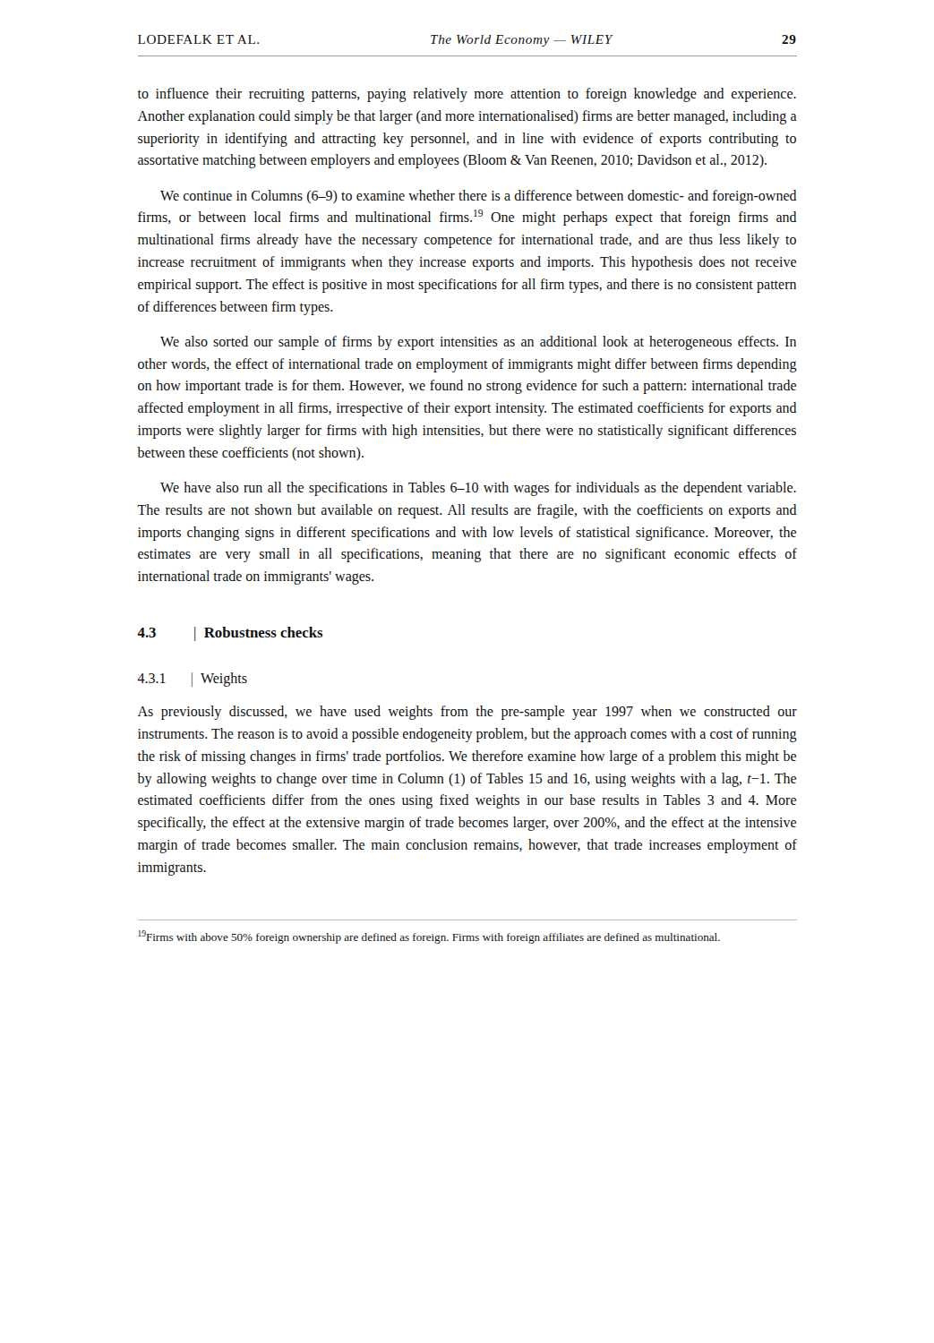LODEFALK ET AL. The World Economy — WILEY 29
to influence their recruiting patterns, paying relatively more attention to foreign knowledge and experience. Another explanation could simply be that larger (and more internationalised) firms are better managed, including a superiority in identifying and attracting key personnel, and in line with evidence of exports contributing to assortative matching between employers and employees (Bloom & Van Reenen, 2010; Davidson et al., 2012).
We continue in Columns (6–9) to examine whether there is a difference between domestic- and foreign-owned firms, or between local firms and multinational firms.19 One might perhaps expect that foreign firms and multinational firms already have the necessary competence for international trade, and are thus less likely to increase recruitment of immigrants when they increase exports and imports. This hypothesis does not receive empirical support. The effect is positive in most specifications for all firm types, and there is no consistent pattern of differences between firm types.
We also sorted our sample of firms by export intensities as an additional look at heterogeneous effects. In other words, the effect of international trade on employment of immigrants might differ between firms depending on how important trade is for them. However, we found no strong evidence for such a pattern: international trade affected employment in all firms, irrespective of their export intensity. The estimated coefficients for exports and imports were slightly larger for firms with high intensities, but there were no statistically significant differences between these coefficients (not shown).
We have also run all the specifications in Tables 6–10 with wages for individuals as the dependent variable. The results are not shown but available on request. All results are fragile, with the coefficients on exports and imports changing signs in different specifications and with low levels of statistical significance. Moreover, the estimates are very small in all specifications, meaning that there are no significant economic effects of international trade on immigrants' wages.
4.3|Robustness checks
4.3.1|Weights
As previously discussed, we have used weights from the pre-sample year 1997 when we constructed our instruments. The reason is to avoid a possible endogeneity problem, but the approach comes with a cost of running the risk of missing changes in firms' trade portfolios. We therefore examine how large of a problem this might be by allowing weights to change over time in Column (1) of Tables 15 and 16, using weights with a lag, t−1. The estimated coefficients differ from the ones using fixed weights in our base results in Tables 3 and 4. More specifically, the effect at the extensive margin of trade becomes larger, over 200%, and the effect at the intensive margin of trade becomes smaller. The main conclusion remains, however, that trade increases employment of immigrants.
19Firms with above 50% foreign ownership are defined as foreign. Firms with foreign affiliates are defined as multinational.